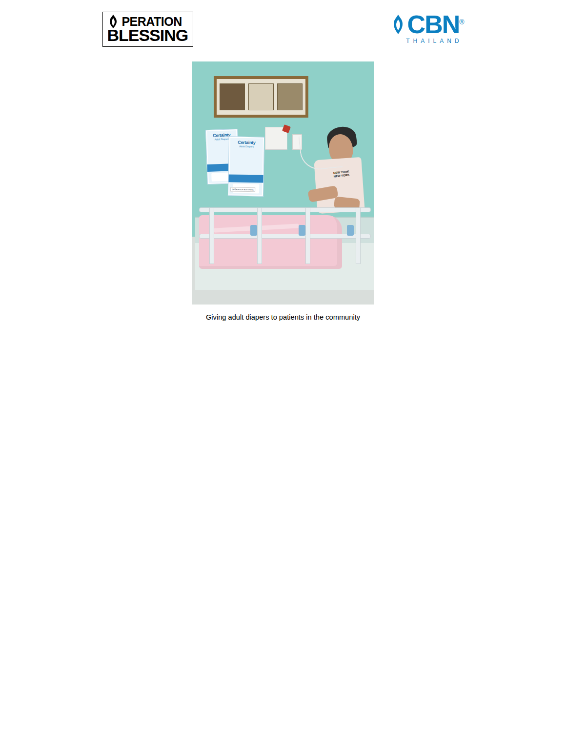PERATION
BLESSING
CBN®
THAILAND
Certainty
Adult Diapers
Certainty
Adult Diapers
OPERATION BLESSING
NEW YORK
NEW YORK
Giving adult diapers to patients in the community